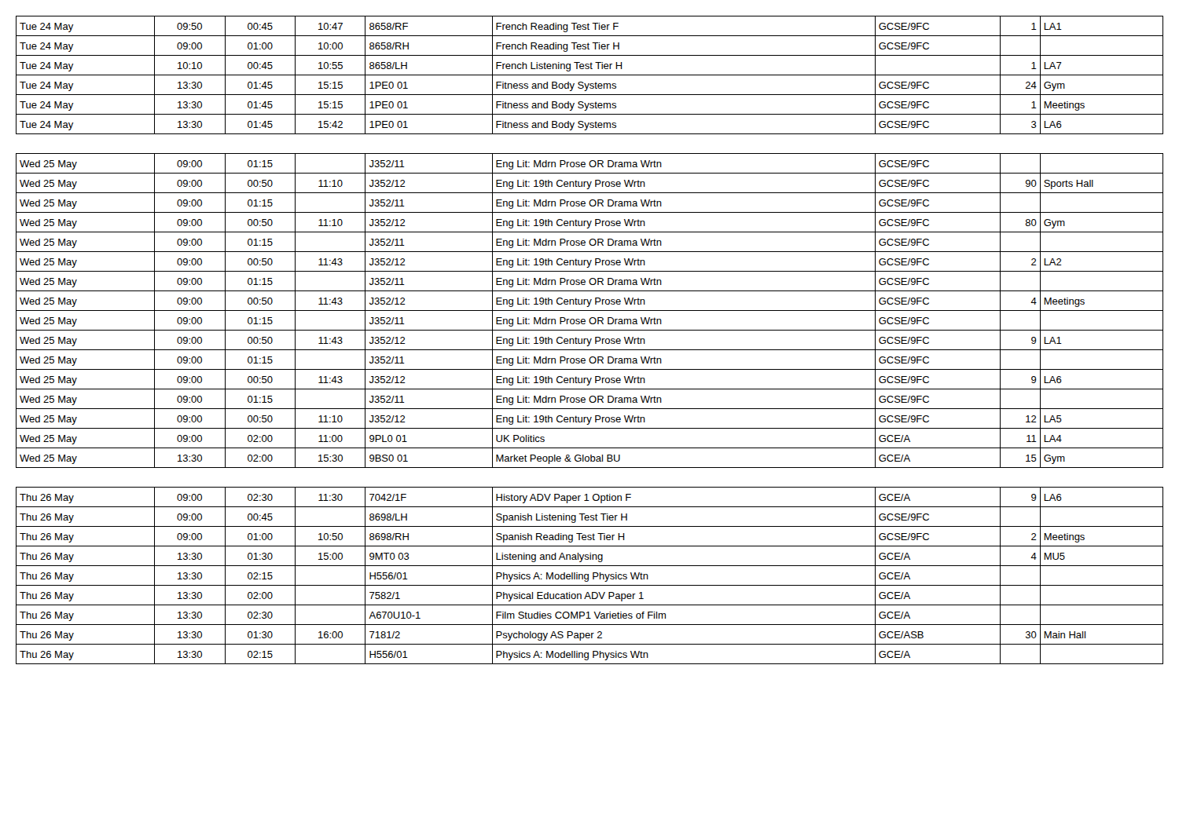| Tue 24 May | 09:50 | 00:45 | 10:47 | 8658/RF | French Reading Test Tier F | GCSE/9FC | 1 | LA1 |
| Tue 24 May | 09:00 | 01:00 | 10:00 | 8658/RH | French Reading Test Tier H | GCSE/9FC | | |
| Tue 24 May | 10:10 | 00:45 | 10:55 | 8658/LH | French Listening Test Tier H | | 1 | LA7 |
| Tue 24 May | 13:30 | 01:45 | 15:15 | 1PE0 01 | Fitness and Body Systems | GCSE/9FC | 24 | Gym |
| Tue 24 May | 13:30 | 01:45 | 15:15 | 1PE0 01 | Fitness and Body Systems | GCSE/9FC | 1 | Meetings |
| Tue 24 May | 13:30 | 01:45 | 15:42 | 1PE0 01 | Fitness and Body Systems | GCSE/9FC | 3 | LA6 |
| Wed 25 May | 09:00 | 01:15 | | J352/11 | Eng Lit: Mdrn Prose OR Drama Wrtn | GCSE/9FC | | |
| Wed 25 May | 09:00 | 00:50 | 11:10 | J352/12 | Eng Lit: 19th Century Prose Wrtn | GCSE/9FC | 90 | Sports Hall |
| Wed 25 May | 09:00 | 01:15 | | J352/11 | Eng Lit: Mdrn Prose OR Drama Wrtn | GCSE/9FC | | |
| Wed 25 May | 09:00 | 00:50 | 11:10 | J352/12 | Eng Lit: 19th Century Prose Wrtn | GCSE/9FC | 80 | Gym |
| Wed 25 May | 09:00 | 01:15 | | J352/11 | Eng Lit: Mdrn Prose OR Drama Wrtn | GCSE/9FC | | |
| Wed 25 May | 09:00 | 00:50 | 11:43 | J352/12 | Eng Lit: 19th Century Prose Wrtn | GCSE/9FC | 2 | LA2 |
| Wed 25 May | 09:00 | 01:15 | | J352/11 | Eng Lit: Mdrn Prose OR Drama Wrtn | GCSE/9FC | | |
| Wed 25 May | 09:00 | 00:50 | 11:43 | J352/12 | Eng Lit: 19th Century Prose Wrtn | GCSE/9FC | 4 | Meetings |
| Wed 25 May | 09:00 | 01:15 | | J352/11 | Eng Lit: Mdrn Prose OR Drama Wrtn | GCSE/9FC | | |
| Wed 25 May | 09:00 | 00:50 | 11:43 | J352/12 | Eng Lit: 19th Century Prose Wrtn | GCSE/9FC | 9 | LA1 |
| Wed 25 May | 09:00 | 01:15 | | J352/11 | Eng Lit: Mdrn Prose OR Drama Wrtn | GCSE/9FC | | |
| Wed 25 May | 09:00 | 00:50 | 11:43 | J352/12 | Eng Lit: 19th Century Prose Wrtn | GCSE/9FC | 9 | LA6 |
| Wed 25 May | 09:00 | 01:15 | | J352/11 | Eng Lit: Mdrn Prose OR Drama Wrtn | GCSE/9FC | | |
| Wed 25 May | 09:00 | 00:50 | 11:10 | J352/12 | Eng Lit: 19th Century Prose Wrtn | GCSE/9FC | 12 | LA5 |
| Wed 25 May | 09:00 | 02:00 | 11:00 | 9PL0 01 | UK Politics | GCE/A | 11 | LA4 |
| Wed 25 May | 13:30 | 02:00 | 15:30 | 9BS0 01 | Market People & Global BU | GCE/A | 15 | Gym |
| Thu 26 May | 09:00 | 02:30 | 11:30 | 7042/1F | History ADV Paper 1 Option F | GCE/A | 9 | LA6 |
| Thu 26 May | 09:00 | 00:45 | | 8698/LH | Spanish Listening Test Tier H | GCSE/9FC | | |
| Thu 26 May | 09:00 | 01:00 | 10:50 | 8698/RH | Spanish Reading Test Tier H | GCSE/9FC | 2 | Meetings |
| Thu 26 May | 13:30 | 01:30 | 15:00 | 9MT0 03 | Listening and Analysing | GCE/A | 4 | MU5 |
| Thu 26 May | 13:30 | 02:15 | | H556/01 | Physics A: Modelling Physics Wtn | GCE/A | | |
| Thu 26 May | 13:30 | 02:00 | | 7582/1 | Physical Education ADV Paper 1 | GCE/A | | |
| Thu 26 May | 13:30 | 02:30 | | A670U10-1 | Film Studies COMP1 Varieties of Film | GCE/A | | |
| Thu 26 May | 13:30 | 01:30 | 16:00 | 7181/2 | Psychology AS Paper 2 | GCE/ASB | 30 | Main Hall |
| Thu 26 May | 13:30 | 02:15 | | H556/01 | Physics A: Modelling Physics Wtn | GCE/A | | |